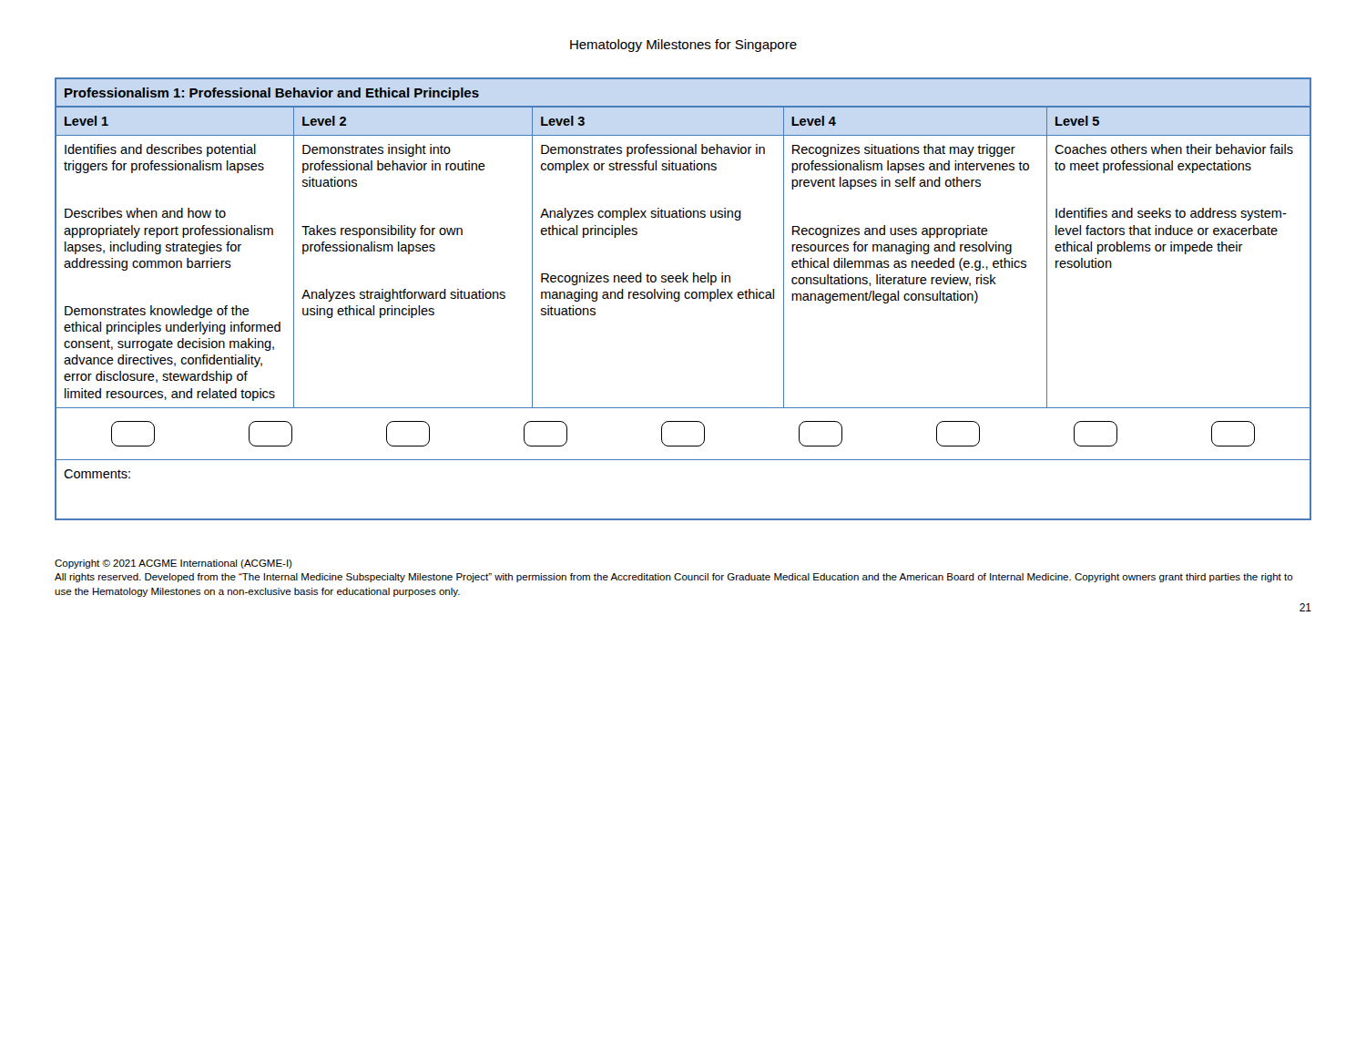Hematology Milestones for Singapore
Professionalism 1: Professional Behavior and Ethical Principles
| Level 1 | Level 2 | Level 3 | Level 4 | Level 5 |
| --- | --- | --- | --- | --- |
| Identifies and describes potential triggers for professionalism lapses Describes when and how to appropriately report professionalism lapses, including strategies for addressing common barriers Demonstrates knowledge of the ethical principles underlying informed consent, surrogate decision making, advance directives, confidentiality, error disclosure, stewardship of limited resources, and related topics | Demonstrates insight into professional behavior in routine situations Takes responsibility for own professionalism lapses Analyzes straightforward situations using ethical principles | Demonstrates professional behavior in complex or stressful situations Analyzes complex situations using ethical principles Recognizes need to seek help in managing and resolving complex ethical situations | Recognizes situations that may trigger professionalism lapses and intervenes to prevent lapses in self and others Recognizes and uses appropriate resources for managing and resolving ethical dilemmas as needed (e.g., ethics consultations, literature review, risk management/legal consultation) | Coaches others when their behavior fails to meet professional expectations Identifies and seeks to address system-level factors that induce or exacerbate ethical problems or impede their resolution |
| Comments: |
Copyright © 2021 ACGME International (ACGME-I)
All rights reserved. Developed from the “The Internal Medicine Subspecialty Milestone Project” with permission from the Accreditation Council for Graduate Medical Education and the American Board of Internal Medicine. Copyright owners grant third parties the right to use the Hematology Milestones on a non-exclusive basis for educational purposes only.
21